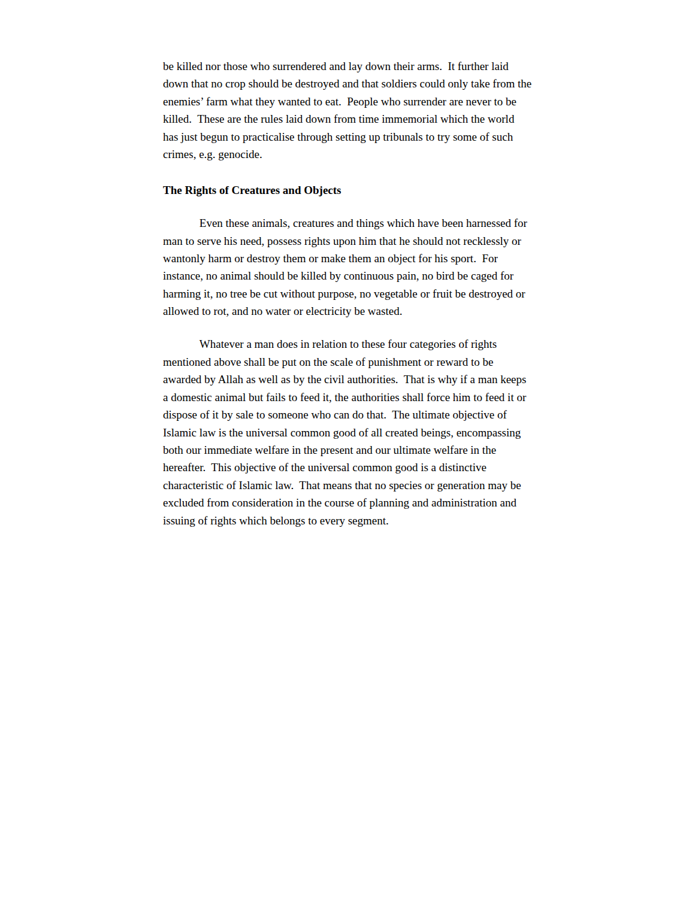be killed nor those who surrendered and lay down their arms. It further laid down that no crop should be destroyed and that soldiers could only take from the enemies’ farm what they wanted to eat. People who surrender are never to be killed. These are the rules laid down from time immemorial which the world has just begun to practicalise through setting up tribunals to try some of such crimes, e.g. genocide.
The Rights of Creatures and Objects
Even these animals, creatures and things which have been harnessed for man to serve his need, possess rights upon him that he should not recklessly or wantonly harm or destroy them or make them an object for his sport. For instance, no animal should be killed by continuous pain, no bird be caged for harming it, no tree be cut without purpose, no vegetable or fruit be destroyed or allowed to rot, and no water or electricity be wasted.
Whatever a man does in relation to these four categories of rights mentioned above shall be put on the scale of punishment or reward to be awarded by Allah as well as by the civil authorities. That is why if a man keeps a domestic animal but fails to feed it, the authorities shall force him to feed it or dispose of it by sale to someone who can do that. The ultimate objective of Islamic law is the universal common good of all created beings, encompassing both our immediate welfare in the present and our ultimate welfare in the hereafter. This objective of the universal common good is a distinctive characteristic of Islamic law. That means that no species or generation may be excluded from consideration in the course of planning and administration and issuing of rights which belongs to every segment.